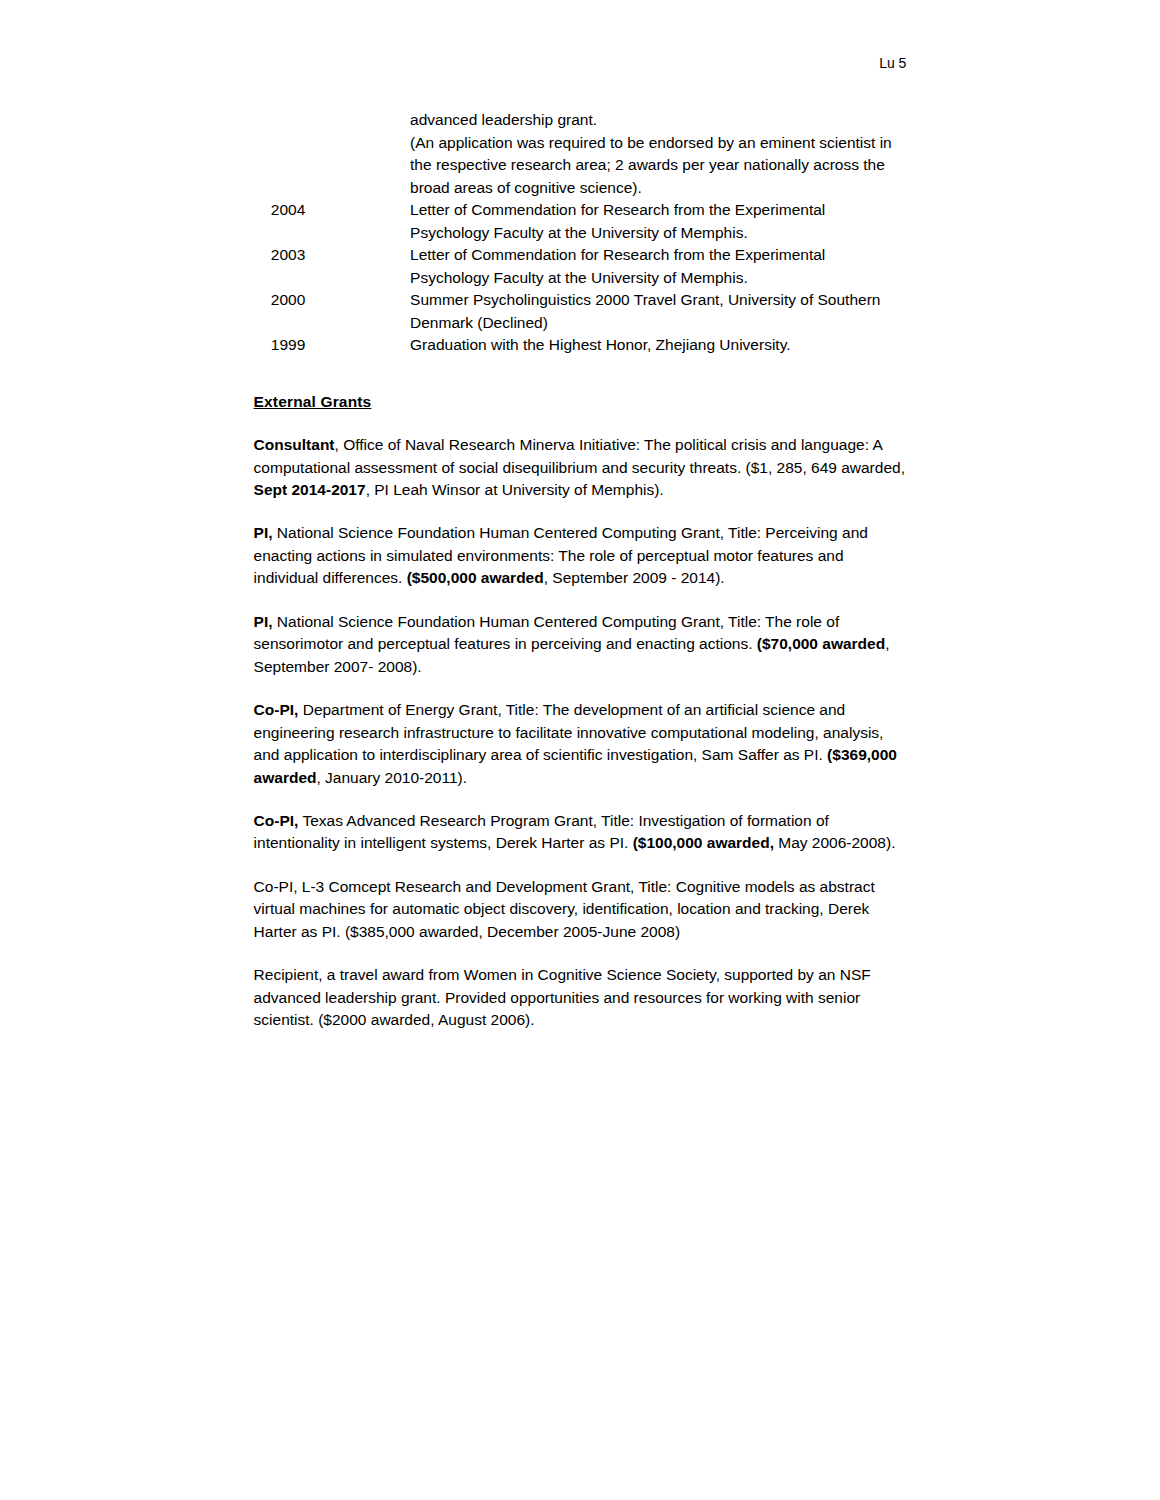Lu 5
| | advanced leadership grant. |
| | (An application was required to be endorsed by an eminent scientist in the respective research area; 2 awards per year nationally across the broad areas of cognitive science). |
| 2004 | Letter of Commendation for Research from the Experimental Psychology Faculty at the University of Memphis. |
| 2003 | Letter of Commendation for Research from the Experimental Psychology Faculty at the University of Memphis. |
| 2000 | Summer Psycholinguistics 2000 Travel Grant, University of Southern Denmark (Declined) |
| 1999 | Graduation with the Highest Honor, Zhejiang University. |
External Grants
Consultant, Office of Naval Research Minerva Initiative: The political crisis and language: A computational assessment of social disequilibrium and security threats. ($1, 285, 649 awarded, Sept 2014-2017, PI Leah Winsor at University of Memphis).
PI, National Science Foundation Human Centered Computing Grant, Title: Perceiving and enacting actions in simulated environments: The role of perceptual motor features and individual differences. ($500,000 awarded, September 2009 - 2014).
PI, National Science Foundation Human Centered Computing Grant, Title: The role of sensorimotor and perceptual features in perceiving and enacting actions. ($70,000 awarded, September 2007- 2008).
Co-PI, Department of Energy Grant, Title: The development of an artificial science and engineering research infrastructure to facilitate innovative computational modeling, analysis, and application to interdisciplinary area of scientific investigation, Sam Saffer as PI. ($369,000 awarded, January 2010-2011).
Co-PI, Texas Advanced Research Program Grant, Title: Investigation of formation of intentionality in intelligent systems, Derek Harter as PI. ($100,000 awarded, May 2006-2008).
Co-PI, L-3 Comcept Research and Development Grant, Title: Cognitive models as abstract virtual machines for automatic object discovery, identification, location and tracking, Derek Harter as PI. ($385,000 awarded, December 2005-June 2008)
Recipient, a travel award from Women in Cognitive Science Society, supported by an NSF advanced leadership grant. Provided opportunities and resources for working with senior scientist. ($2000 awarded, August 2006).